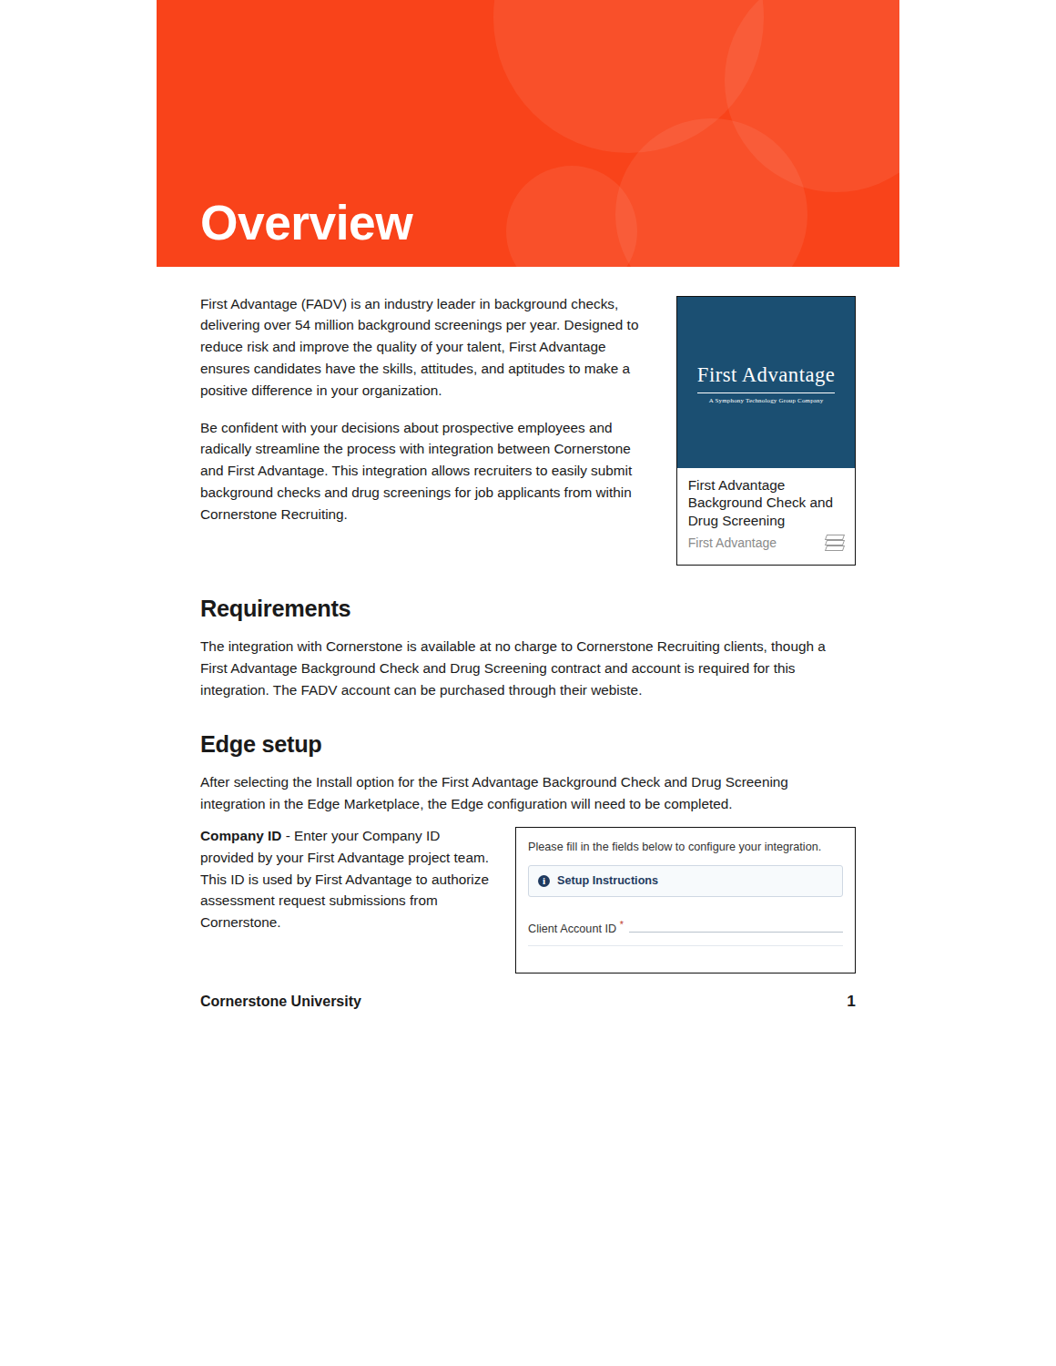Overview
First Advantage (FADV) is an industry leader in background checks, delivering over 54 million background screenings per year. Designed to reduce risk and improve the quality of your talent, First Advantage ensures candidates have the skills, attitudes, and aptitudes to make a positive difference in your organization.
Be confident with your decisions about prospective employees and radically streamline the process with integration between Cornerstone and First Advantage. This integration allows recruiters to easily submit background checks and drug screenings for job applicants from within Cornerstone Recruiting.
First Advantage
A Symphony Technology Group Company
First Advantage Background Check and Drug Screening
First Advantage
Requirements
The integration with Cornerstone is available at no charge to Cornerstone Recruiting clients, though a First Advantage Background Check and Drug Screening contract and account is required for this integration. The FADV account can be purchased through their webiste.
Edge setup
After selecting the Install option for the First Advantage Background Check and Drug Screening integration in the Edge Marketplace, the Edge configuration will need to be completed.
Company ID - Enter your Company ID provided by your First Advantage project team. This ID is used by First Advantage to authorize assessment request submissions from Cornerstone.
Please fill in the fields below to configure your integration.
i Setup Instructions
Client Account ID *
Cornerstone University 1